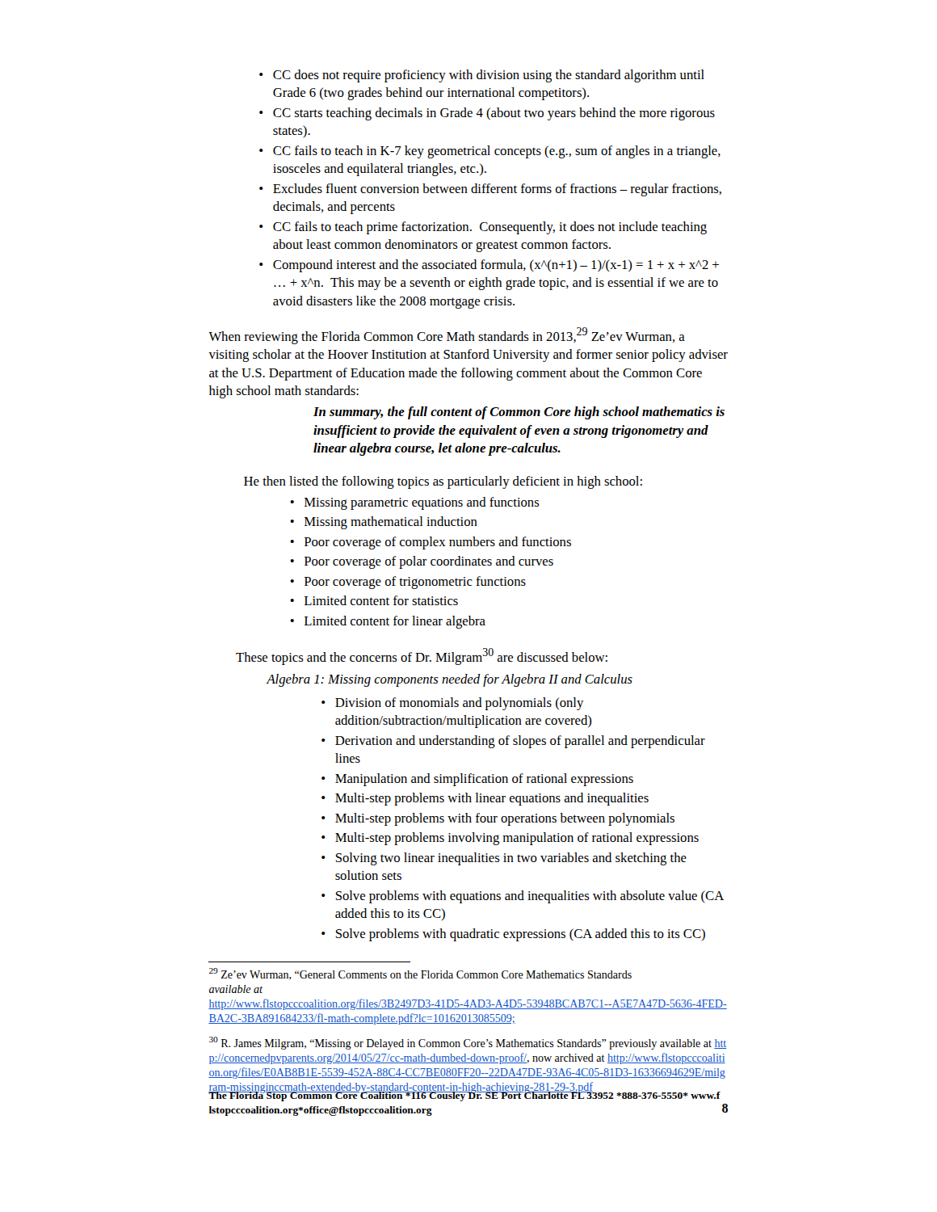CC does not require proficiency with division using the standard algorithm until Grade 6 (two grades behind our international competitors).
CC starts teaching decimals in Grade 4 (about two years behind the more rigorous states).
CC fails to teach in K-7 key geometrical concepts (e.g., sum of angles in a triangle, isosceles and equilateral triangles, etc.).
Excludes fluent conversion between different forms of fractions – regular fractions, decimals, and percents
CC fails to teach prime factorization. Consequently, it does not include teaching about least common denominators or greatest common factors.
Compound interest and the associated formula, (x^(n+1) – 1)/(x-1) = 1 + x + x^2 + … + x^n. This may be a seventh or eighth grade topic, and is essential if we are to avoid disasters like the 2008 mortgage crisis.
When reviewing the Florida Common Core Math standards in 2013,29 Ze’ev Wurman, a visiting scholar at the Hoover Institution at Stanford University and former senior policy adviser at the U.S. Department of Education made the following comment about the Common Core high school math standards:
In summary, the full content of Common Core high school mathematics is insufficient to provide the equivalent of even a strong trigonometry and linear algebra course, let alone pre-calculus.
He then listed the following topics as particularly deficient in high school:
Missing parametric equations and functions
Missing mathematical induction
Poor coverage of complex numbers and functions
Poor coverage of polar coordinates and curves
Poor coverage of trigonometric functions
Limited content for statistics
Limited content for linear algebra
These topics and the concerns of Dr. Milgram30 are discussed below:
Algebra 1: Missing components needed for Algebra II and Calculus
Division of monomials and polynomials (only addition/subtraction/multiplication are covered)
Derivation and understanding of slopes of parallel and perpendicular lines
Manipulation and simplification of rational expressions
Multi-step problems with linear equations and inequalities
Multi-step problems with four operations between polynomials
Multi-step problems involving manipulation of rational expressions
Solving two linear inequalities in two variables and sketching the solution sets
Solve problems with equations and inequalities with absolute value (CA added this to its CC)
Solve problems with quadratic expressions (CA added this to its CC)
29 Ze’ev Wurman, “General Comments on the Florida Common Core Mathematics Standards
available at
http://www.flstopcccoalition.org/files/3B2497D3-41D5-4AD3-A4D5-53948BCAB7C1--A5E7A47D-5636-4FED-BA2C-3BA891684233/fl-math-complete.pdf?lc=10162013085509;
30 R. James Milgram, “Missing or Delayed in Common Core’s Mathematics Standards” previously available at http://concernedpvparents.org/2014/05/27/cc-math-dumbed-down-proof/, now archived at http://www.flstopcccoalition.org/files/E0AB8B1E-5539-452A-88C4-CC7BE080FF20--22DA47DE-93A6-4C05-81D3-16336694629E/milgram-missinginccmath-extended-by-standard-content-in-high-achieving-281-29-3.pdf
The Florida Stop Common Core Coalition *116 Cousley Dr. SE Port Charlotte FL 33952 *888-376-5550* www.flstopcccoalition.org*office@flstopcccoalition.org
8